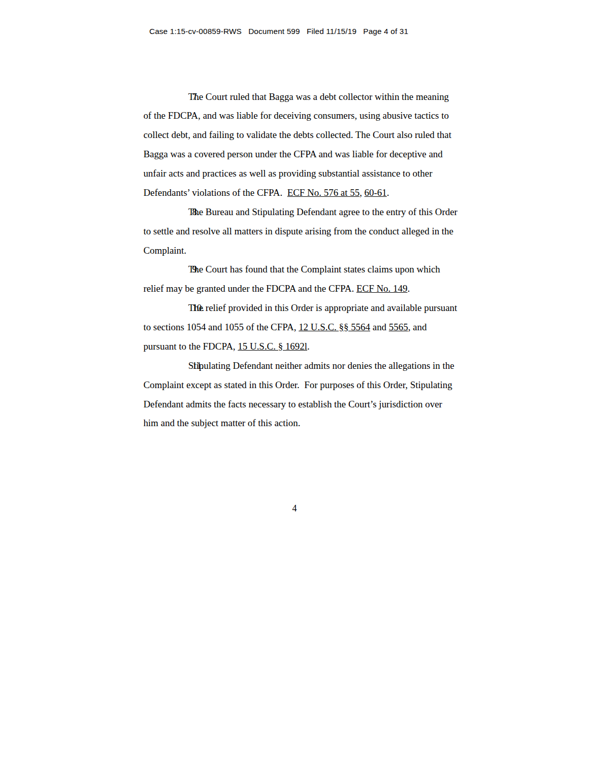Case 1:15-cv-00859-RWS Document 599 Filed 11/15/19 Page 4 of 31
7. The Court ruled that Bagga was a debt collector within the meaning of the FDCPA, and was liable for deceiving consumers, using abusive tactics to collect debt, and failing to validate the debts collected. The Court also ruled that Bagga was a covered person under the CFPA and was liable for deceptive and unfair acts and practices as well as providing substantial assistance to other Defendants’ violations of the CFPA. ECF No. 576 at 55, 60-61.
8. The Bureau and Stipulating Defendant agree to the entry of this Order to settle and resolve all matters in dispute arising from the conduct alleged in the Complaint.
9. The Court has found that the Complaint states claims upon which relief may be granted under the FDCPA and the CFPA. ECF No. 149.
10. The relief provided in this Order is appropriate and available pursuant to sections 1054 and 1055 of the CFPA, 12 U.S.C. §§ 5564 and 5565, and pursuant to the FDCPA, 15 U.S.C. § 1692l.
11. Stipulating Defendant neither admits nor denies the allegations in the Complaint except as stated in this Order. For purposes of this Order, Stipulating Defendant admits the facts necessary to establish the Court’s jurisdiction over him and the subject matter of this action.
4